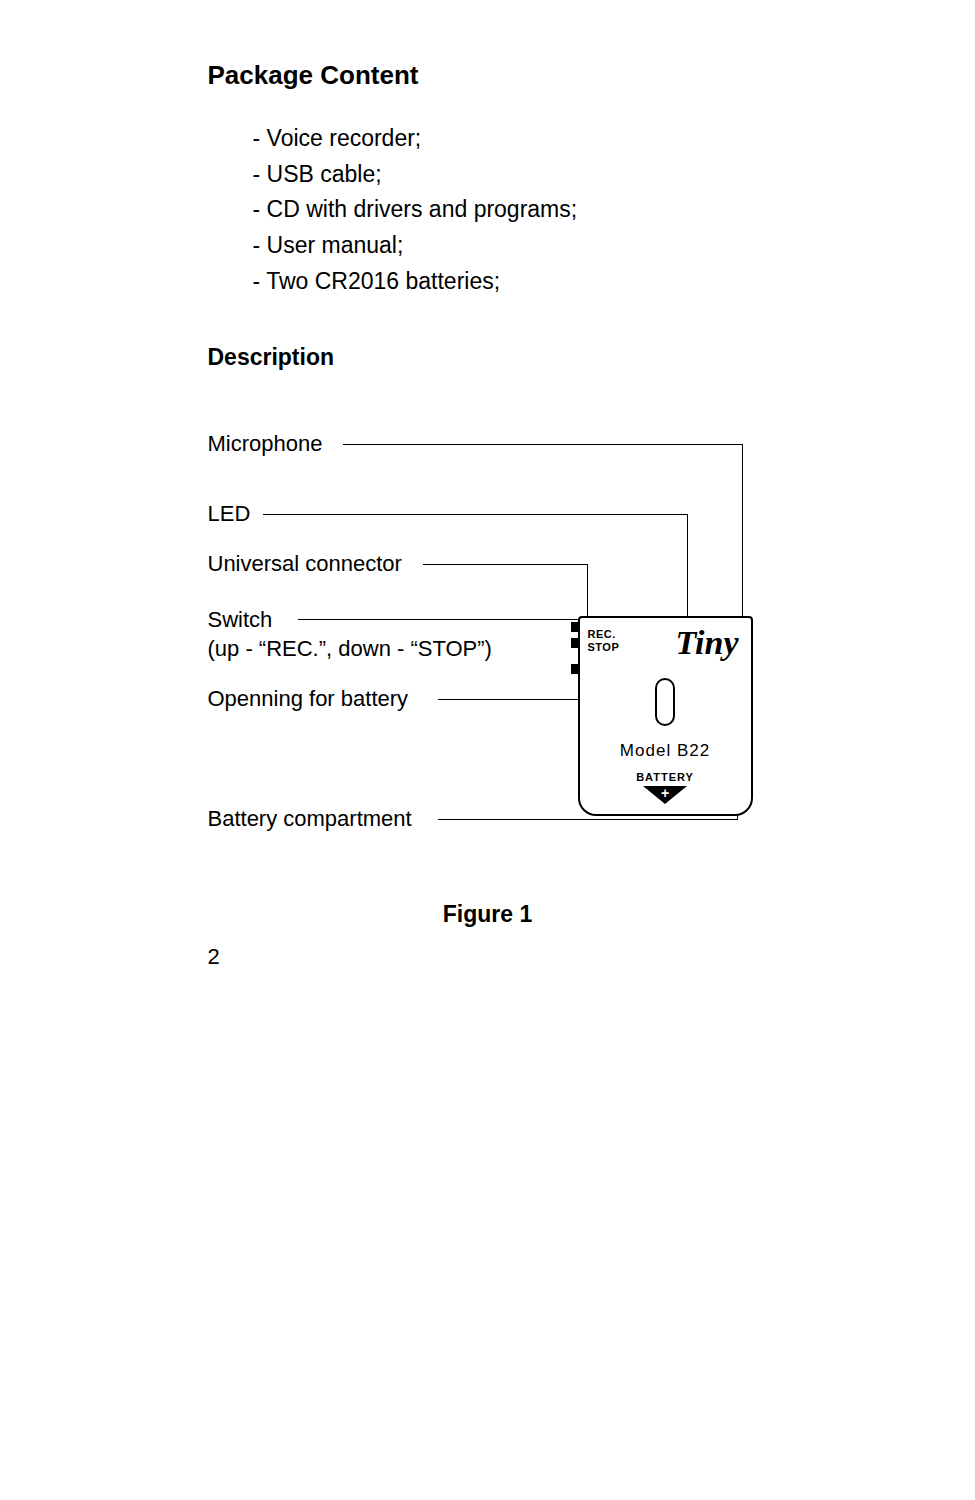Package Content
Voice recorder;
USB cable;
CD with drivers and programs;
User manual;
Two CR2016 batteries;
Description
Microphone
LED
Universal connector
Switch
(up - “REC.”, down - “STOP”)
Openning for battery
Battery compartment
REC.
STOP
Tiny
Model B22
BATTERY
+
Figure 1
2